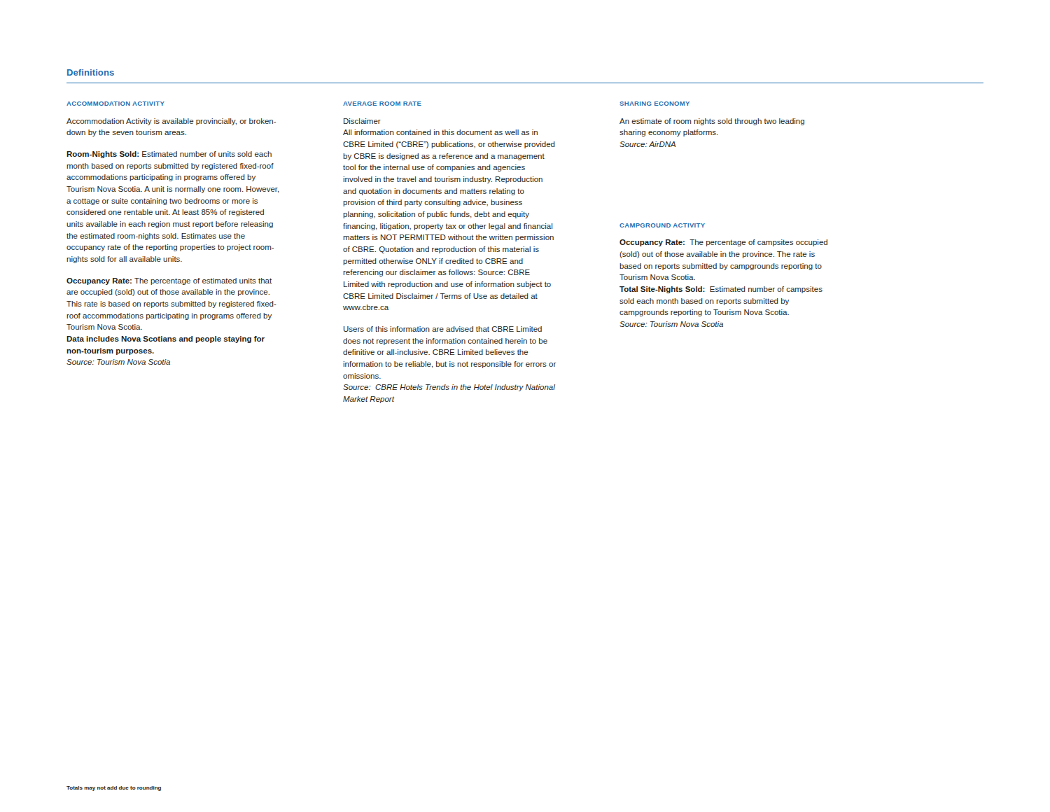Definitions
Accommodation Activity
Accommodation Activity is available provincially, or broken-down by the seven tourism areas.
Room-Nights Sold: Estimated number of units sold each month based on reports submitted by registered fixed-roof accommodations participating in programs offered by Tourism Nova Scotia. A unit is normally one room. However, a cottage or suite containing two bedrooms or more is considered one rentable unit. At least 85% of registered units available in each region must report before releasing the estimated room-nights sold. Estimates use the occupancy rate of the reporting properties to project room-nights sold for all available units.
Occupancy Rate: The percentage of estimated units that are occupied (sold) out of those available in the province. This rate is based on reports submitted by registered fixed-roof accommodations participating in programs offered by Tourism Nova Scotia.
Data includes Nova Scotians and people staying for non-tourism purposes.
Source: Tourism Nova Scotia
Average Room Rate
Disclaimer
All information contained in this document as well as in CBRE Limited (“CBRE”) publications, or otherwise provided by CBRE is designed as a reference and a management tool for the internal use of companies and agencies involved in the travel and tourism industry. Reproduction and quotation in documents and matters relating to provision of third party consulting advice, business planning, solicitation of public funds, debt and equity financing, litigation, property tax or other legal and financial matters is NOT PERMITTED without the written permission of CBRE. Quotation and reproduction of this material is permitted otherwise ONLY if credited to CBRE and referencing our disclaimer as follows: Source: CBRE Limited with reproduction and use of information subject to CBRE Limited Disclaimer / Terms of Use as detailed at www.cbre.ca
Users of this information are advised that CBRE Limited does not represent the information contained herein to be definitive or all-inclusive. CBRE Limited believes the information to be reliable, but is not responsible for errors or omissions.
Source: CBRE Hotels Trends in the Hotel Industry National Market Report
Sharing Economy
An estimate of room nights sold through two leading sharing economy platforms.
Source: AirDNA
Campground Activity
Occupancy Rate: The percentage of campsites occupied (sold) out of those available in the province. The rate is based on reports submitted by campgrounds reporting to Tourism Nova Scotia.
Total Site-Nights Sold: Estimated number of campsites sold each month based on reports submitted by campgrounds reporting to Tourism Nova Scotia.
Source: Tourism Nova Scotia
Totals may not add due to rounding